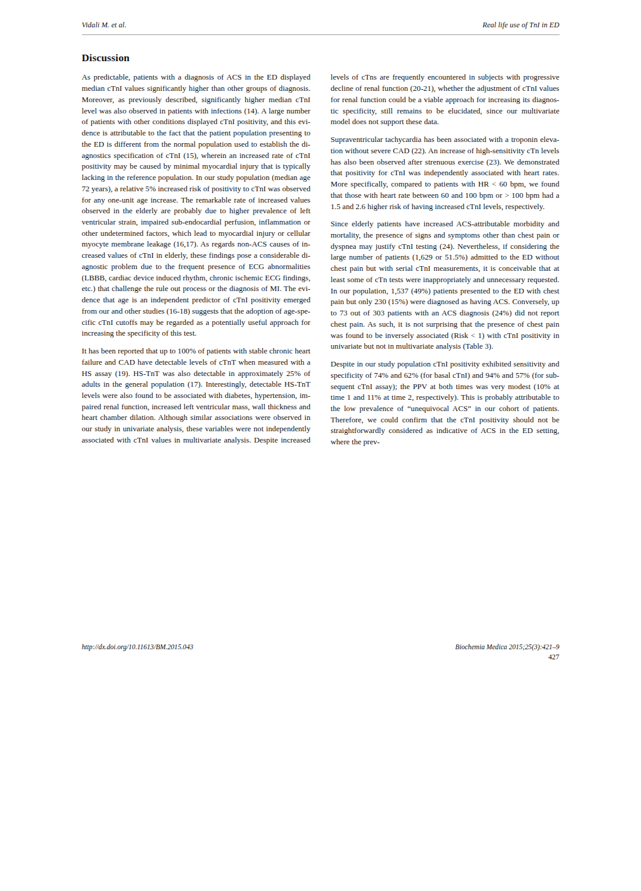Vidali M. et al.
Real life use of TnI in ED
Discussion
As predictable, patients with a diagnosis of ACS in the ED displayed median cTnI values significantly higher than other groups of diagnosis. Moreover, as previously described, significantly higher median cTnI level was also observed in patients with infections (14). A large number of patients with other conditions displayed cTnI positivity, and this evidence is attributable to the fact that the patient population presenting to the ED is different from the normal population used to establish the diagnostics specification of cTnI (15), wherein an increased rate of cTnI positivity may be caused by minimal myocardial injury that is typically lacking in the reference population. In our study population (median age 72 years), a relative 5% increased risk of positivity to cTnI was observed for any one-unit age increase. The remarkable rate of increased values observed in the elderly are probably due to higher prevalence of left ventricular strain, impaired sub-endocardial perfusion, inflammation or other undetermined factors, which lead to myocardial injury or cellular myocyte membrane leakage (16,17). As regards non-ACS causes of increased values of cTnI in elderly, these findings pose a considerable diagnostic problem due to the frequent presence of ECG abnormalities (LBBB, cardiac device induced rhythm, chronic ischemic ECG findings, etc.) that challenge the rule out process or the diagnosis of MI. The evidence that age is an independent predictor of cTnI positivity emerged from our and other studies (16-18) suggests that the adoption of age-specific cTnI cutoffs may be regarded as a potentially useful approach for increasing the specificity of this test.
It has been reported that up to 100% of patients with stable chronic heart failure and CAD have detectable levels of cTnT when measured with a HS assay (19). HS-TnT was also detectable in approximately 25% of adults in the general population (17). Interestingly, detectable HS-TnT levels were also found to be associated with diabetes, hypertension, impaired renal function, increased left ventricular mass, wall thickness and heart chamber dilation. Although similar associations were observed in our study in univariate analysis, these variables were not independently associated with cTnI values in multivariate analysis. Despite increased levels of cTns are frequently encountered in subjects with progressive decline of renal function (20-21), whether the adjustment of cTnI values for renal function could be a viable approach for increasing its diagnostic specificity, still remains to be elucidated, since our multivariate model does not support these data.
Supraventricular tachycardia has been associated with a troponin elevation without severe CAD (22). An increase of high-sensitivity cTn levels has also been observed after strenuous exercise (23). We demonstrated that positivity for cTnI was independently associated with heart rates. More specifically, compared to patients with HR < 60 bpm, we found that those with heart rate between 60 and 100 bpm or > 100 bpm had a 1.5 and 2.6 higher risk of having increased cTnI levels, respectively.
Since elderly patients have increased ACS-attributable morbidity and mortality, the presence of signs and symptoms other than chest pain or dyspnea may justify cTnI testing (24). Nevertheless, if considering the large number of patients (1,629 or 51.5%) admitted to the ED without chest pain but with serial cTnI measurements, it is conceivable that at least some of cTn tests were inappropriately and unnecessary requested. In our population, 1,537 (49%) patients presented to the ED with chest pain but only 230 (15%) were diagnosed as having ACS. Conversely, up to 73 out of 303 patients with an ACS diagnosis (24%) did not report chest pain. As such, it is not surprising that the presence of chest pain was found to be inversely associated (Risk < 1) with cTnI positivity in univariate but not in multivariate analysis (Table 3).
Despite in our study population cTnI positivity exhibited sensitivity and specificity of 74% and 62% (for basal cTnI) and 94% and 57% (for subsequent cTnI assay); the PPV at both times was very modest (10% at time 1 and 11% at time 2, respectively). This is probably attributable to the low prevalence of “unequivocal ACS” in our cohort of patients. Therefore, we could confirm that the cTnI positivity should not be straightforwardly considered as indicative of ACS in the ED setting, where the prev-
http://dx.doi.org/10.11613/BM.2015.043
Biochemia Medica 2015;25(3):421–9
427